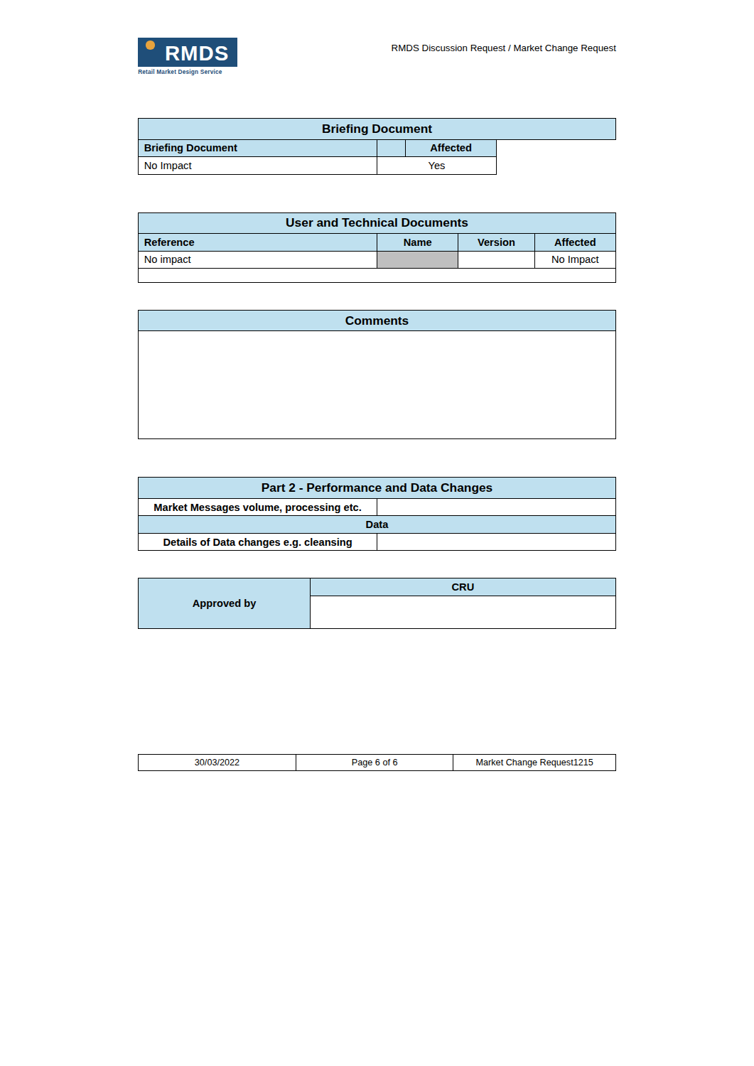RMDS
Retail Market Design Service
RMDS Discussion Request / Market Change Request
| Briefing Document |
| Briefing Document | | Affected | |
| No Impact | Yes | |
| User and Technical Documents |
| Reference | Name | Version | Affected |
| No impact | | | No Impact |
| Comments |
| Part 2 - Performance and Data Changes |
| Market Messages volume, processing etc. | |
| Data |
| Details of Data changes e.g. cleansing | |
| Approved by | CRU |
| 30/03/2022 | Page 6 of 6 | Market Change Request1215 |